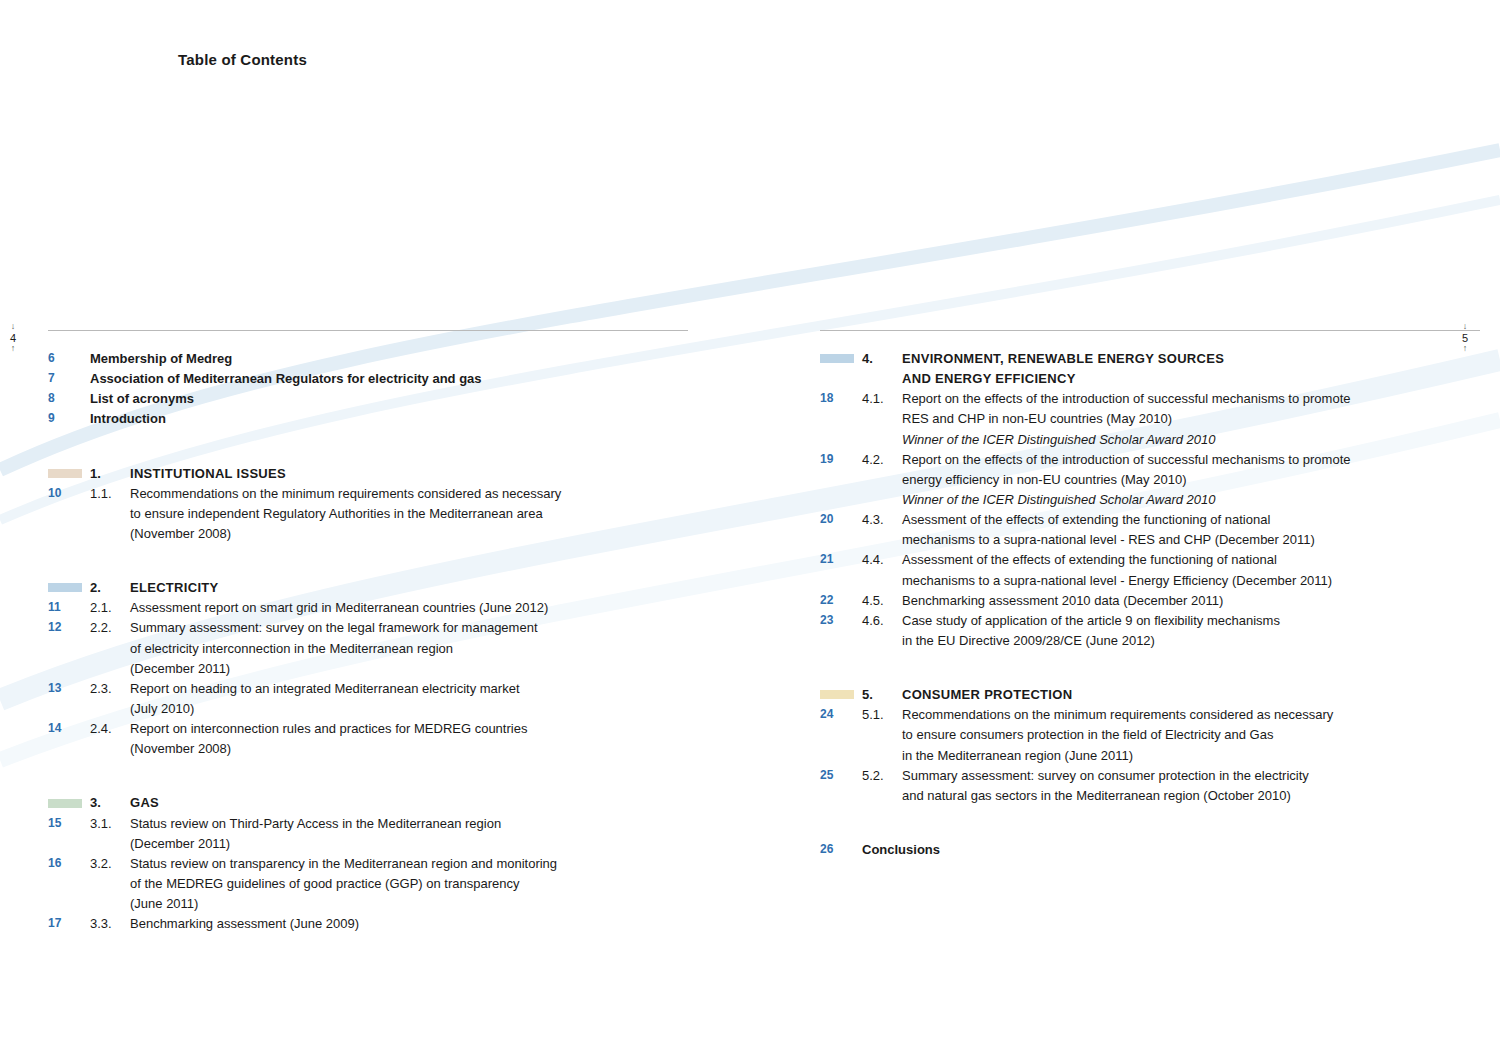Table of Contents
↓ 4 ↑
↓ 5 ↑
| 6 | Membership of Medreg |
| 7 | Association of Mediterranean Regulators for electricity and gas |
| 8 | List of acronyms |
| 9 | Introduction |
| | 1. | INSTITUTIONAL ISSUES |
| 10 | 1.1. | Recommendations on the minimum requirements considered as necessary to ensure independent Regulatory Authorities in the Mediterranean area (November 2008) |
| | 2. | ELECTRICITY |
| 11 | 2.1. | Assessment report on smart grid in Mediterranean countries (June 2012) |
| 12 | 2.2. | Summary assessment: survey on the legal framework for management of electricity interconnection in the Mediterranean region (December 2011) |
| 13 | 2.3. | Report on heading to an integrated Mediterranean electricity market (July 2010) |
| 14 | 2.4. | Report on interconnection rules and practices for MEDREG countries (November 2008) |
| | 3. | GAS |
| 15 | 3.1. | Status review on Third-Party Access in the Mediterranean region (December 2011) |
| 16 | 3.2. | Status review on transparency in the Mediterranean region and monitoring of the MEDREG guidelines of good practice (GGP) on transparency (June 2011) |
| 17 | 3.3. | Benchmarking assessment (June 2009) |
| | 4. | ENVIRONMENT, RENEWABLE ENERGY SOURCES AND ENERGY EFFICIENCY |
| 18 | 4.1. | Report on the effects of the introduction of successful mechanisms to promote RES and CHP in non-EU countries (May 2010) Winner of the ICER Distinguished Scholar Award 2010 |
| 19 | 4.2. | Report on the effects of the introduction of successful mechanisms to promote energy efficiency in non-EU countries (May 2010) Winner of the ICER Distinguished Scholar Award 2010 |
| 20 | 4.3. | Asessment of the effects of extending the functioning of national mechanisms to a supra-national level - RES and CHP (December 2011) |
| 21 | 4.4. | Assessment of the effects of extending the functioning of national mechanisms to a supra-national level - Energy Efficiency (December 2011) |
| 22 | 4.5. | Benchmarking assessment 2010 data (December 2011) |
| 23 | 4.6. | Case study of application of the article 9 on flexibility mechanisms in the EU Directive 2009/28/CE (June 2012) |
| | 5. | CONSUMER PROTECTION |
| 24 | 5.1. | Recommendations on the minimum requirements considered as necessary to ensure consumers protection in the field of Electricity and Gas in the Mediterranean region (June 2011) |
| 25 | 5.2. | Summary assessment: survey on consumer protection in the electricity and natural gas sectors in the Mediterranean region (October 2010) |
| 26 | Conclusions |